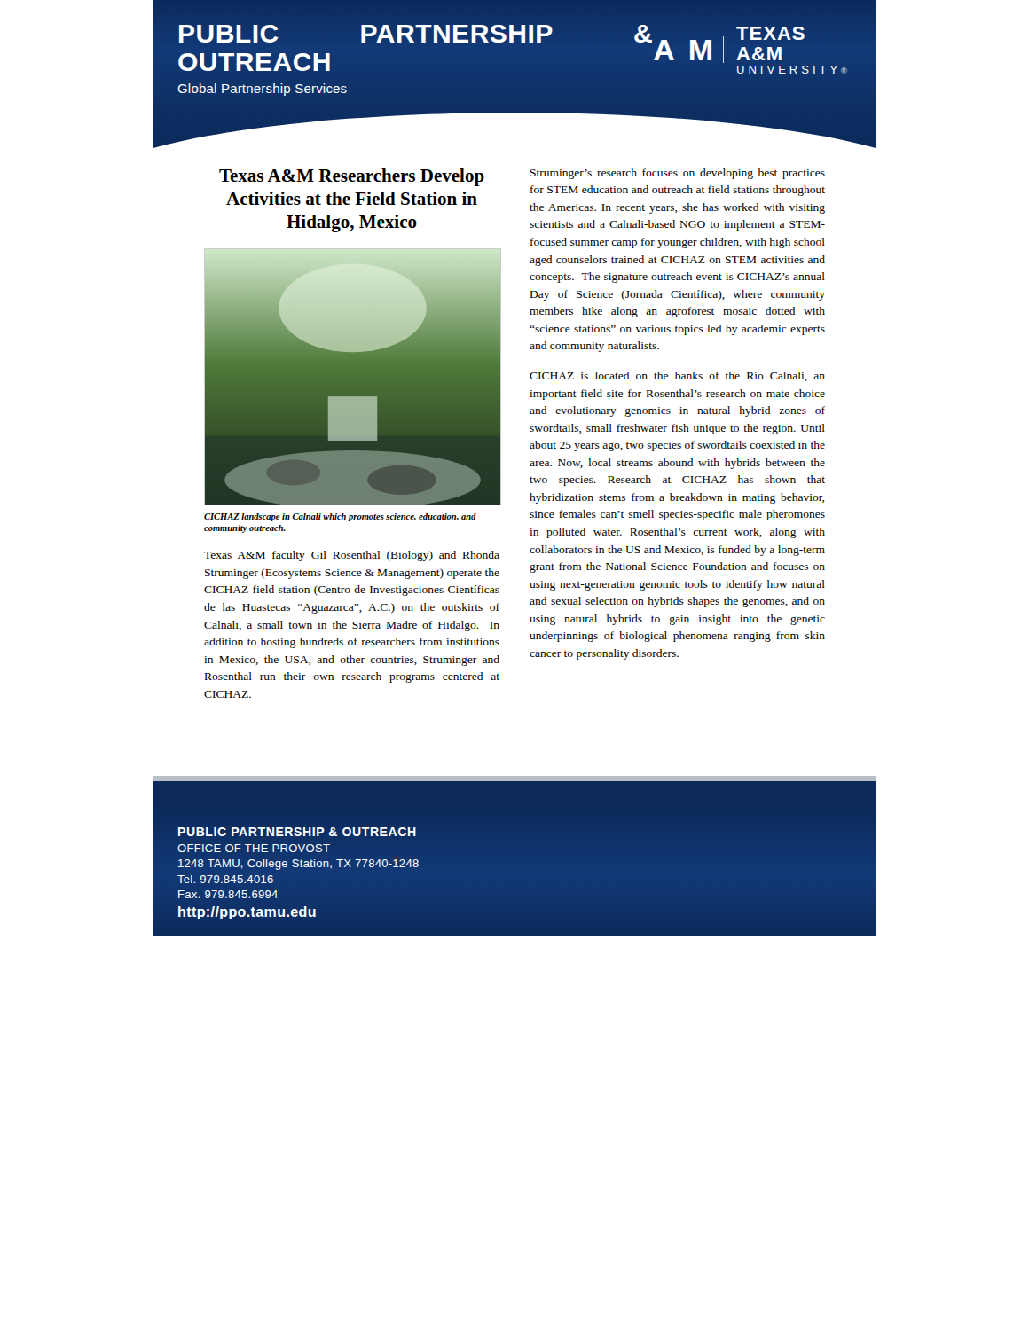PUBLIC PARTNERSHIP & OUTREACH
Global Partnership Services
A M
TEXAS A&M
UNIVERSITY®
Texas A&M Researchers Develop Activities at the Field Station in Hidalgo, Mexico
CICHAZ landscape in Calnali which promotes science, education, and community outreach.
Texas A&M faculty Gil Rosenthal (Biology) and Rhonda Struminger (Ecosystems Science & Management) operate the CICHAZ field station (Centro de Investigaciones Científicas de las Huastecas “Aguazarca”, A.C.) on the outskirts of Calnali, a small town in the Sierra Madre of Hidalgo. In addition to hosting hundreds of researchers from institutions in Mexico, the USA, and other countries, Struminger and Rosenthal run their own research programs centered at CICHAZ.
Struminger’s research focuses on developing best practices for STEM education and outreach at field stations throughout the Americas. In recent years, she has worked with visiting scientists and a Calnali-based NGO to implement a STEM-focused summer camp for younger children, with high school aged counselors trained at CICHAZ on STEM activities and concepts. The signature outreach event is CICHAZ’s annual Day of Science (Jornada Científica), where community members hike along an agroforest mosaic dotted with “science stations” on various topics led by academic experts and community naturalists.
CICHAZ is located on the banks of the Río Calnali, an important field site for Rosenthal’s research on mate choice and evolutionary genomics in natural hybrid zones of swordtails, small freshwater fish unique to the region. Until about 25 years ago, two species of swordtails coexisted in the area. Now, local streams abound with hybrids between the two species. Research at CICHAZ has shown that hybridization stems from a breakdown in mating behavior, since females can’t smell species-specific male pheromones in polluted water. Rosenthal’s current work, along with collaborators in the US and Mexico, is funded by a long-term grant from the National Science Foundation and focuses on using next-generation genomic tools to identify how natural and sexual selection on hybrids shapes the genomes, and on using natural hybrids to gain insight into the genetic underpinnings of biological phenomena ranging from skin cancer to personality disorders.
PUBLIC PARTNERSHIP & OUTREACH
OFFICE OF THE PROVOST
1248 TAMU, College Station, TX 77840-1248
Tel. 979.845.4016
Fax. 979.845.6994
http://ppo.tamu.edu